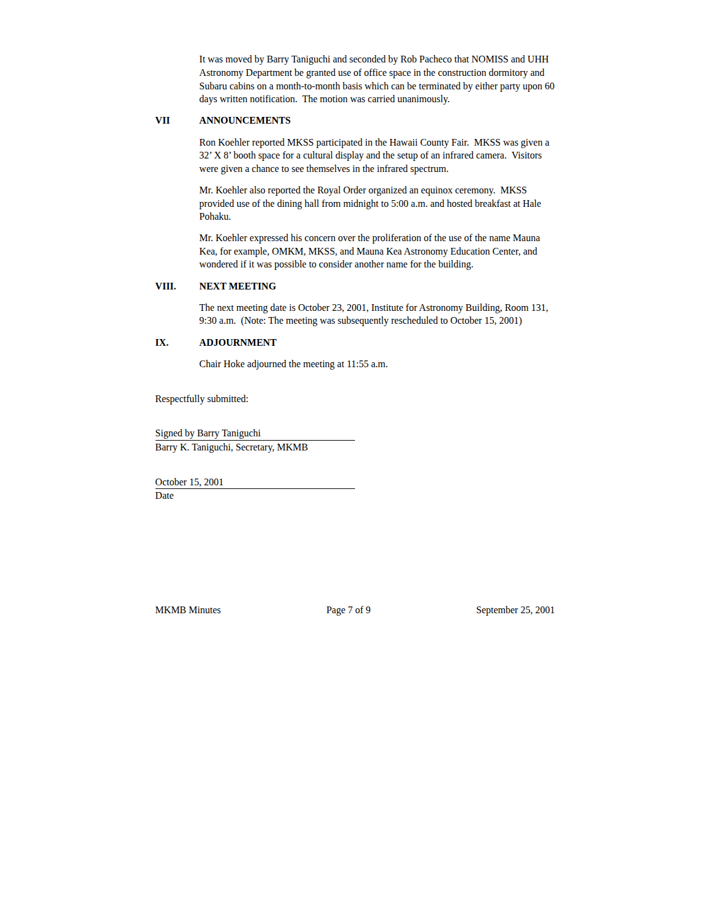It was moved by Barry Taniguchi and seconded by Rob Pacheco that NOMISS and UHH Astronomy Department be granted use of office space in the construction dormitory and Subaru cabins on a month-to-month basis which can be terminated by either party upon 60 days written notification. The motion was carried unanimously.
VII
ANNOUNCEMENTS
Ron Koehler reported MKSS participated in the Hawaii County Fair. MKSS was given a 32’ X 8’ booth space for a cultural display and the setup of an infrared camera. Visitors were given a chance to see themselves in the infrared spectrum.
Mr. Koehler also reported the Royal Order organized an equinox ceremony. MKSS provided use of the dining hall from midnight to 5:00 a.m. and hosted breakfast at Hale Pohaku.
Mr. Koehler expressed his concern over the proliferation of the use of the name Mauna Kea, for example, OMKM, MKSS, and Mauna Kea Astronomy Education Center, and wondered if it was possible to consider another name for the building.
VIII.
NEXT MEETING
The next meeting date is October 23, 2001, Institute for Astronomy Building, Room 131, 9:30 a.m. (Note: The meeting was subsequently rescheduled to October 15, 2001)
IX.
ADJOURNMENT
Chair Hoke adjourned the meeting at 11:55 a.m.
Respectfully submitted:
Signed by Barry Taniguchi
Barry K. Taniguchi, Secretary, MKMB
October 15, 2001
Date
MKMB Minutes
Page 7 of 9
September 25, 2001